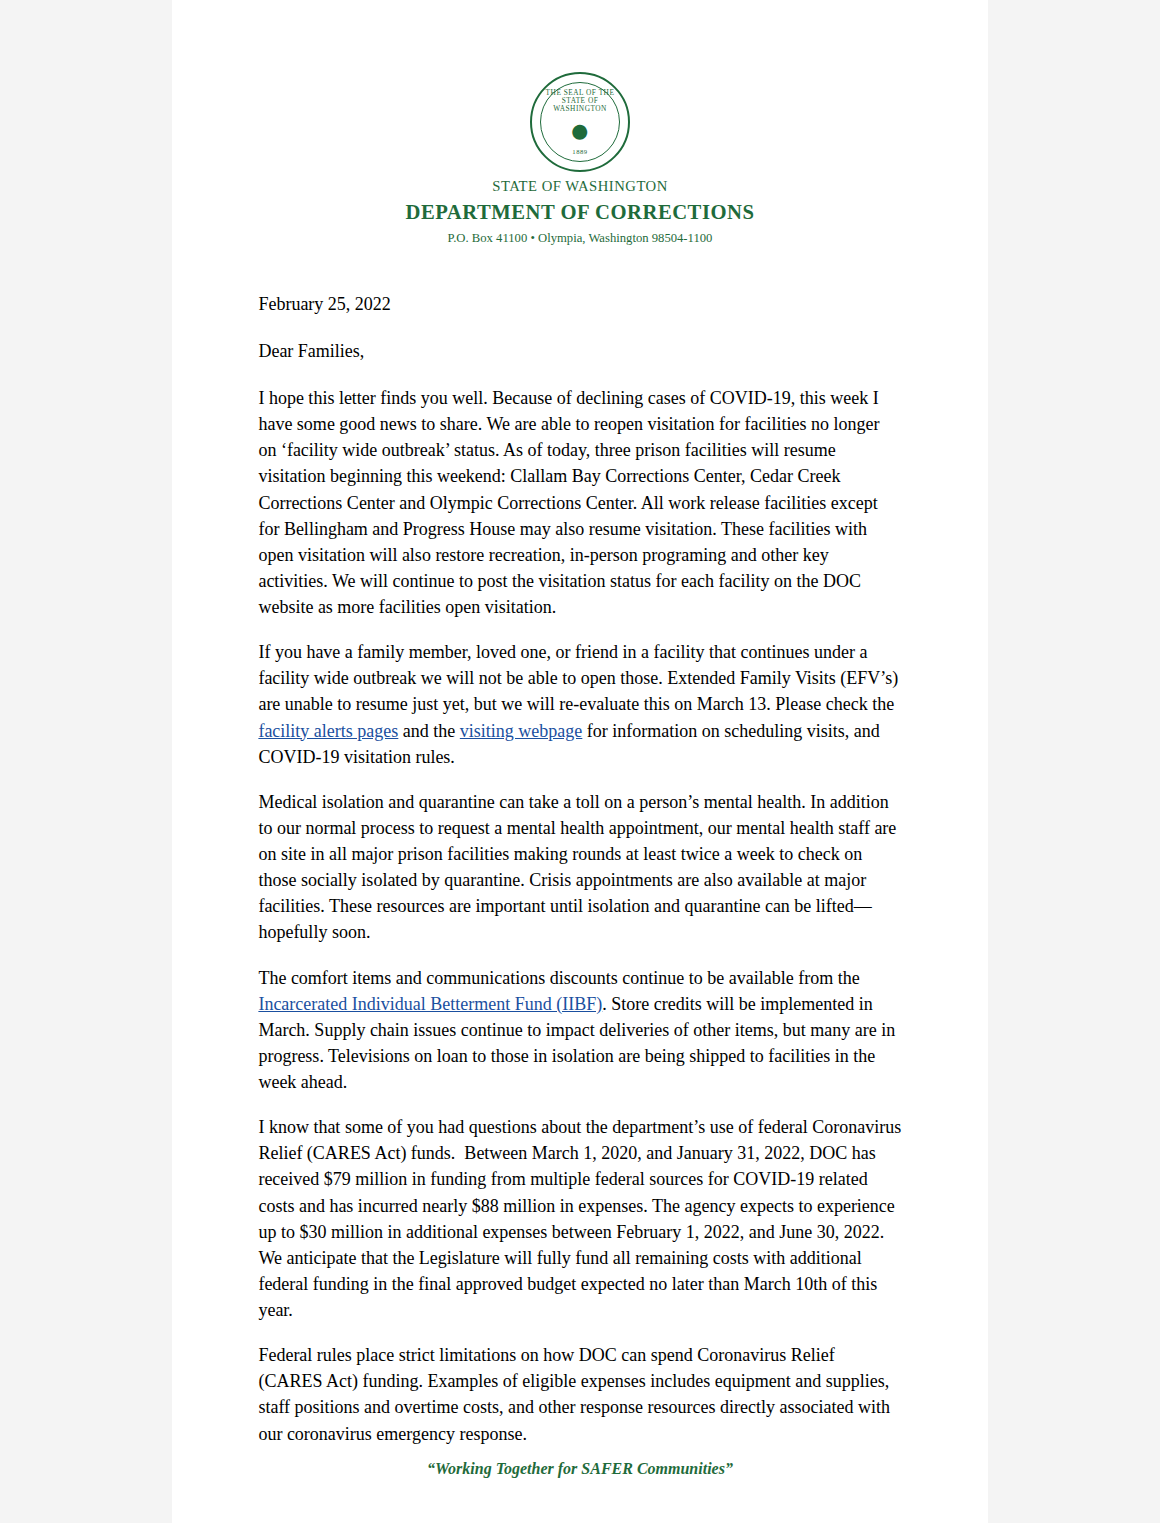THE SEAL OF THE STATE OF WASHINGTON ● 1889
STATE OF WASHINGTON
DEPARTMENT OF CORRECTIONS
P.O. Box 41100 • Olympia, Washington 98504-1100
February 25, 2022
Dear Families,
I hope this letter finds you well. Because of declining cases of COVID-19, this week I have some good news to share. We are able to reopen visitation for facilities no longer on ‘facility wide outbreak’ status. As of today, three prison facilities will resume visitation beginning this weekend: Clallam Bay Corrections Center, Cedar Creek Corrections Center and Olympic Corrections Center. All work release facilities except for Bellingham and Progress House may also resume visitation. These facilities with open visitation will also restore recreation, in-person programing and other key activities. We will continue to post the visitation status for each facility on the DOC website as more facilities open visitation.
If you have a family member, loved one, or friend in a facility that continues under a facility wide outbreak we will not be able to open those. Extended Family Visits (EFV’s) are unable to resume just yet, but we will re-evaluate this on March 13. Please check the facility alerts pages and the visiting webpage for information on scheduling visits, and COVID-19 visitation rules.
Medical isolation and quarantine can take a toll on a person’s mental health. In addition to our normal process to request a mental health appointment, our mental health staff are on site in all major prison facilities making rounds at least twice a week to check on those socially isolated by quarantine. Crisis appointments are also available at major facilities. These resources are important until isolation and quarantine can be lifted—hopefully soon.
The comfort items and communications discounts continue to be available from the Incarcerated Individual Betterment Fund (IIBF). Store credits will be implemented in March. Supply chain issues continue to impact deliveries of other items, but many are in progress. Televisions on loan to those in isolation are being shipped to facilities in the week ahead.
I know that some of you had questions about the department’s use of federal Coronavirus Relief (CARES Act) funds. Between March 1, 2020, and January 31, 2022, DOC has received $79 million in funding from multiple federal sources for COVID-19 related costs and has incurred nearly $88 million in expenses. The agency expects to experience up to $30 million in additional expenses between February 1, 2022, and June 30, 2022. We anticipate that the Legislature will fully fund all remaining costs with additional federal funding in the final approved budget expected no later than March 10th of this year.
Federal rules place strict limitations on how DOC can spend Coronavirus Relief (CARES Act) funding. Examples of eligible expenses includes equipment and supplies, staff positions and overtime costs, and other response resources directly associated with our coronavirus emergency response.
“Working Together for SAFER Communities”